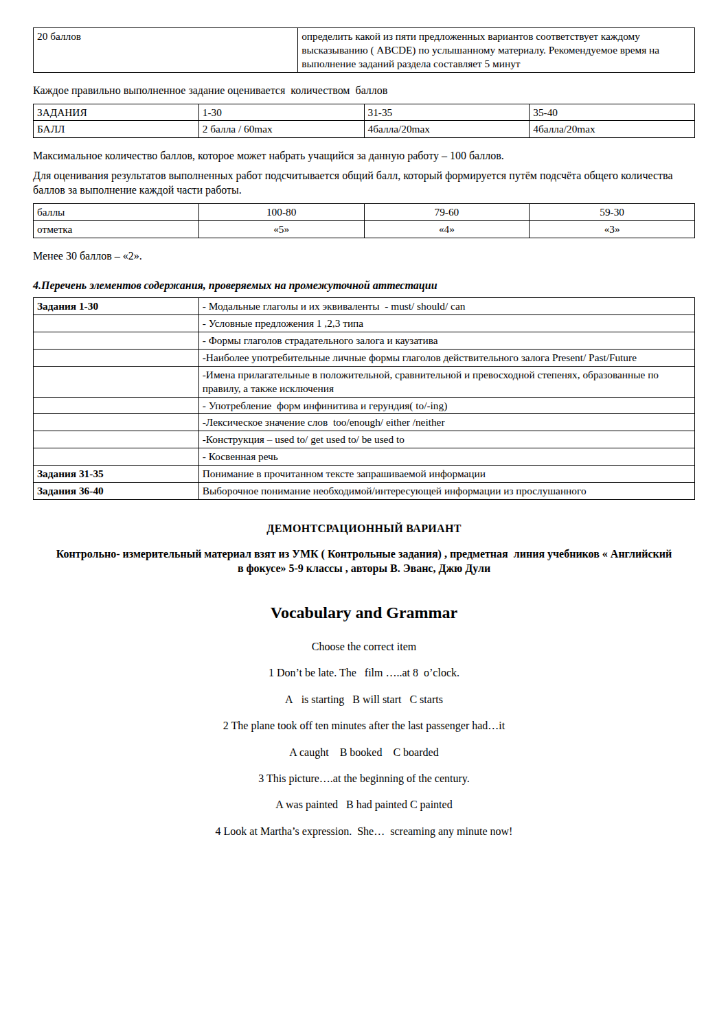| 20 баллов | определить какой из пяти предложенных вариантов соответствует каждому высказыванию ( ABCDE) по услышанному материалу. Рекомендуемое время на выполнение заданий раздела составляет 5 минут |
Каждое правильно выполненное задание оценивается количеством баллов
| ЗАДАНИЯ | 1-30 | 31-35 | 35-40 |
| БАЛЛ | 2 балла / 60max | 4балла/20max | 4балла/20max |
Максимальное количество баллов, которое может набрать учащийся за данную работу – 100 баллов.
Для оценивания результатов выполненных работ подсчитывается общий балл, который формируется путём подсчёта общего количества баллов за выполнение каждой части работы.
| баллы | 100-80 | 79-60 | 59-30 |
| отметка | «5» | «4» | «3» |
Менее 30 баллов – «2».
4.Перечень элементов содержания, проверяемых на промежуточной аттестации
| Задания 1-30 | - Модальные глаголы и их эквиваленты - must/ should/ can |
| | - Условные предложения 1 ,2,3 типа |
| | - Формы глаголов страдательного залога и каузатива |
| | -Наиболее употребительные личные формы глаголов действительного залога Present/ Past/Future |
| | -Имена прилагательные в положительной, сравнительной и превосходной степенях, образованные по правилу, а также исключения |
| | - Употребление форм инфинитива и герундия( to/-ing) |
| | -Лексическое значение слов too/enough/ either /neither |
| | -Конструкция – used to/ get used to/ be used to |
| | - Косвенная речь |
| Задания 31-35 | Понимание в прочитанном тексте запрашиваемой информации |
| Задания 36-40 | Выборочное понимание необходимой/интересующей информации из прослушанного |
ДЕМОНТСРАЦИОННЫЙ ВАРИАНТ
Контрольно- измерительный материал взят из УМК ( Контрольные задания) , предметная линия учебников « Английский в фокусе» 5-9 классы , авторы В. Эванс, Джю Дули
Vocabulary and Grammar
Choose the correct item
1 Don’t be late. The film …..at 8 o’clock.
A is starting B will start C starts
2 The plane took off ten minutes after the last passenger had…it
A caught B booked C boarded
3 This picture….at the beginning of the century.
A was painted B had painted C painted
4 Look at Martha’s expression. She… screaming any minute now!